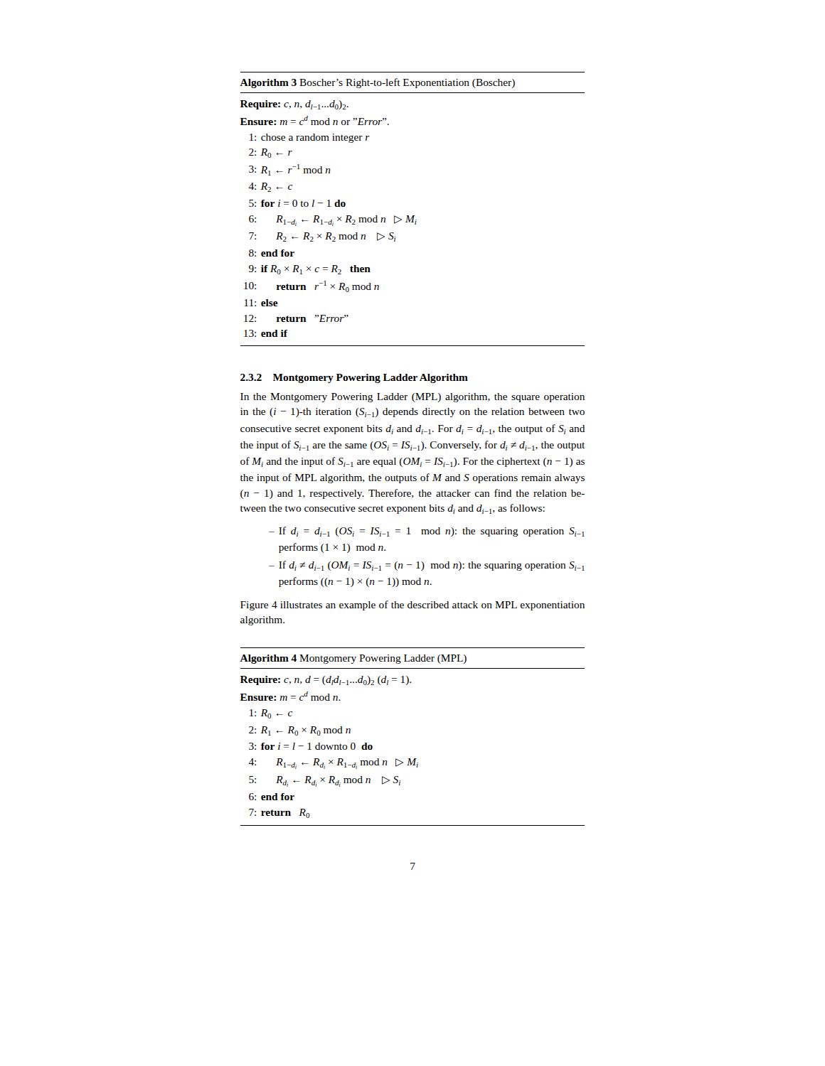Algorithm 3 Boscher’s Right-to-left Exponentiation (Boscher)
Require: c, n, dl−1...d 0)2.
Ensure: m = cd mod n or ”Error”.
chose a random integer r
R 0 ← r
R 1 ← r−1 mod n
R 2 ← c
for i = 0 to l − 1 do
R 1−di ← R 1−di × R 2 mod n ▷ Mi
R 2 ← R 2 × R 2 mod n ▷ Si
end for
if R 0 × R 1 × c = R 2 then
return r−1 × R 0 mod n
else
return ”Error”
end if
2.3.2 Montgomery Powering Ladder Algorithm
In the Montgomery Powering Ladder (MPL) algorithm, the square operation in the (i − 1)-th iteration (Si−1) depends directly on the relation between two consecutive secret exponent bits di and di−1. For di = di−1, the output of Si and the input of Si−1 are the same (OS i = IS i−1). Conversely, for di ≠ di−1, the output of Mi and the input of Si−1 are equal (OM i = IS i−1). For the ciphertext (n − 1) as the input of MPL algorithm, the outputs of M and S operations remain always (n − 1) and 1, respectively. Therefore, the attacker can find the relation between the two consecutive secret exponent bits di and di−1, as follows:
If di = di−1 (OS i = IS i−1 = 1 mod n): the squaring operation Si−1 performs (1 × 1) mod n.
If di ≠ di−1 (OM i = IS i−1 = (n − 1) mod n): the squaring operation Si−1 performs ((n − 1) × (n − 1)) mod n.
Figure 4 illustrates an example of the described attack on MPL exponentiation algorithm.
Algorithm 4 Montgomery Powering Ladder (MPL)
Require: c, n, d = (dldl−1...d 0)2 (dl = 1).
Ensure: m = cd mod n.
R 0 ← c
R 1 ← R 0 × R 0 mod n
for i = l − 1 downto 0 do
R 1−di ← Rdi × R 1−di mod n ▷ Mi
Rdi ← Rdi × Rdi mod n ▷ Si
end for
return R 0
7